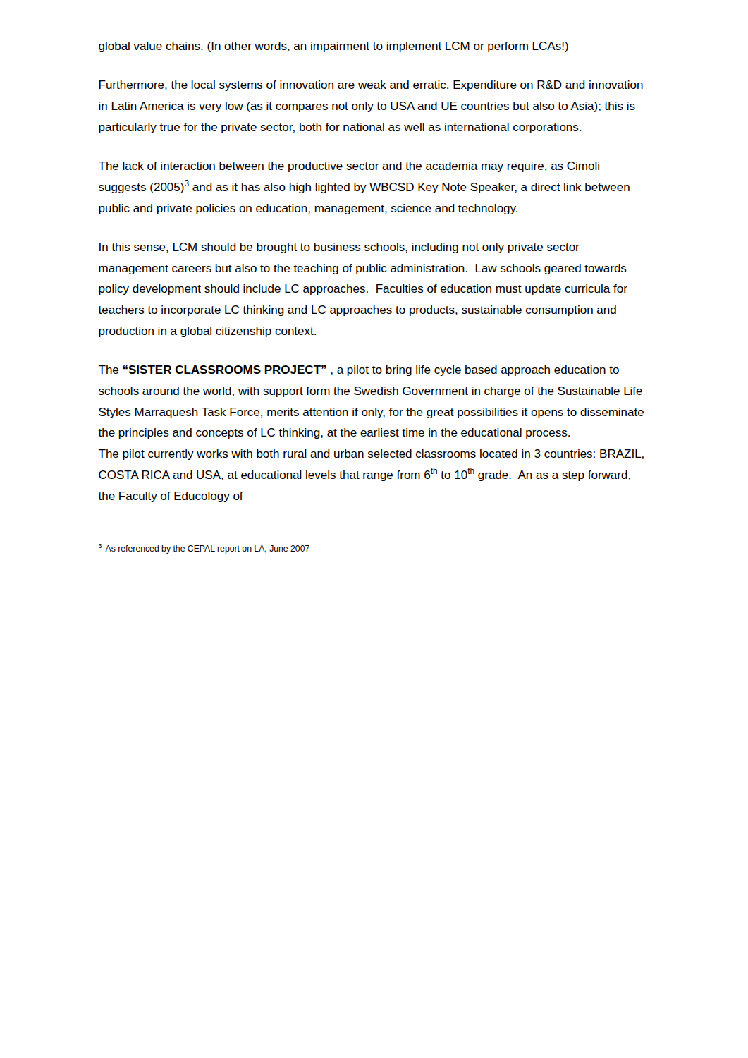global value chains. (In other words, an impairment to implement LCM or perform LCAs!)
Furthermore, the local systems of innovation are weak and erratic. Expenditure on R&D and innovation in Latin America is very low (as it compares not only to USA and UE countries but also to Asia); this is particularly true for the private sector, both for national as well as international corporations.
The lack of interaction between the productive sector and the academia may require, as Cimoli suggests (2005)3 and as it has also high lighted by WBCSD Key Note Speaker, a direct link between public and private policies on education, management, science and technology.
In this sense, LCM should be brought to business schools, including not only private sector management careers but also to the teaching of public administration. Law schools geared towards policy development should include LC approaches. Faculties of education must update curricula for teachers to incorporate LC thinking and LC approaches to products, sustainable consumption and production in a global citizenship context.
The “SISTER CLASSROOMS PROJECT” , a pilot to bring life cycle based approach education to schools around the world, with support form the Swedish Government in charge of the Sustainable Life Styles Marraquesh Task Force, merits attention if only, for the great possibilities it opens to disseminate the principles and concepts of LC thinking, at the earliest time in the educational process.
The pilot currently works with both rural and urban selected classrooms located in 3 countries: BRAZIL, COSTA RICA and USA, at educational levels that range from 6th to 10th grade. An as a step forward, the Faculty of Educology of
3 As referenced by the CEPAL report on LA, June 2007